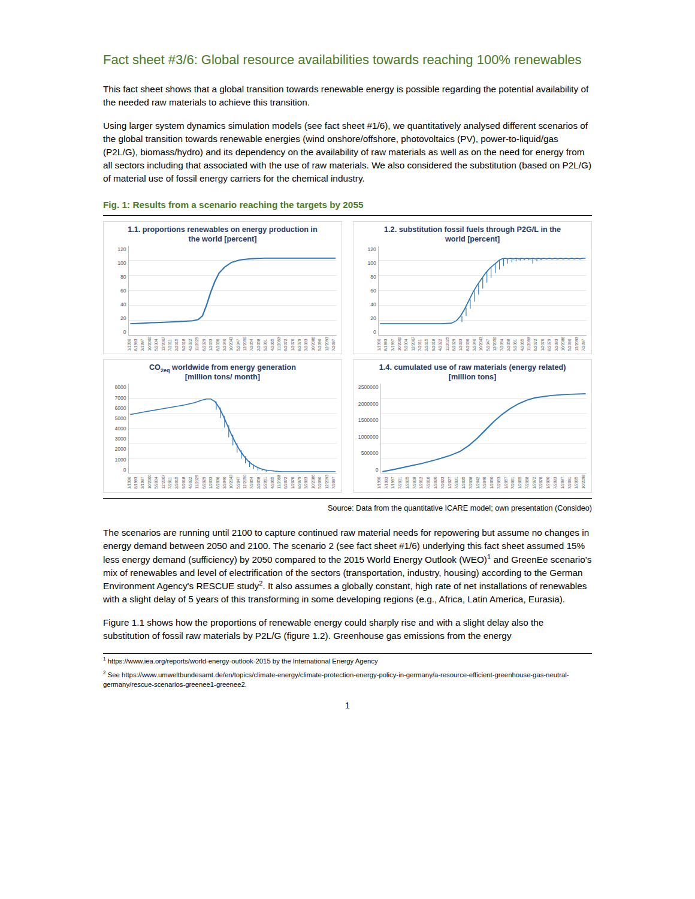Fact sheet #3/6: Global resource availabilities towards reaching 100% renewables
This fact sheet shows that a global transition towards renewable energy is possible regarding the potential availability of the needed raw materials to achieve this transition.
Using larger system dynamics simulation models (see fact sheet #1/6), we quantitatively analysed different scenarios of the global transition towards renewable energies (wind onshore/offshore, photovoltaics (PV), power-to-liquid/gas (P2L/G), biomass/hydro) and its dependency on the availability of raw materials as well as on the need for energy from all sectors including that associated with the use of raw materials. We also considered the substitution (based on P2L/G) of material use of fossil energy carriers for the chemical industry.
Fig. 1: Results from a scenario reaching the targets by 2055
1.1. proportions renewables on energy production in
the world [percent]
120100806040200
1/19908/19933/199710/20005/200412/20077/20112/20159/20184/202211/20256/20291/20338/20363/204010/20435/204712/20507/20542/20589/20614/206511/20686/20721/20768/20793/208310/20865/209012/20937/2097
1.2. substitution fossil fuels through P2G/L in the
world [percent]
120100806040200
1/19908/19933/199710/20005/200412/20077/20112/20159/20184/202211/20256/20291/20338/20363/204010/20435/204712/20507/20542/20589/20614/206511/20686/20721/20768/20793/208310/20865/209012/20937/2097
CO2eq worldwide from energy generation
[million tons/ month]
800070006000500040003000200010000
1/19908/19933/199710/20005/200412/20077/20112/20159/20184/202211/20256/20291/20338/20363/204010/20435/204712/20507/20542/20589/20614/206511/20686/20721/20768/20793/208310/20865/209012/20937/2097
1.4. cumulated use of raw materials (energy related)
[million tons]
25000002000000150000010000005000000
1/19907/19931/19977/20011/20057/20081/20127/20161/20207/20231/20277/20311/20357/20381/20427/20461/20507/20531/20577/20611/20657/20681/20727/20761/20807/20831/20877/20911/209510/2098
Source: Data from the quantitative ICARE model; own presentation (Consideo)
The scenarios are running until 2100 to capture continued raw material needs for repowering but assume no changes in energy demand between 2050 and 2100. The scenario 2 (see fact sheet #1/6) underlying this fact sheet assumed 15% less energy demand (sufficiency) by 2050 compared to the 2015 World Energy Outlook (WEO)1 and GreenEe scenario's mix of renewables and level of electrification of the sectors (transportation, industry, housing) according to the German Environment Agency's RESCUE study2. It also assumes a globally constant, high rate of net installations of renewables with a slight delay of 5 years of this transforming in some developing regions (e.g., Africa, Latin America, Eurasia).
Figure 1.1 shows how the proportions of renewable energy could sharply rise and with a slight delay also the substitution of fossil raw materials by P2L/G (figure 1.2). Greenhouse gas emissions from the energy
1 https://www.iea.org/reports/world-energy-outlook-2015 by the International Energy Agency
2 See https://www.umweltbundesamt.de/en/topics/climate-energy/climate-protection-energy-policy-in-germany/a-resource-efficient-greenhouse-gas-neutral-germany/rescue-scenarios-greenee1-greenee2.
1